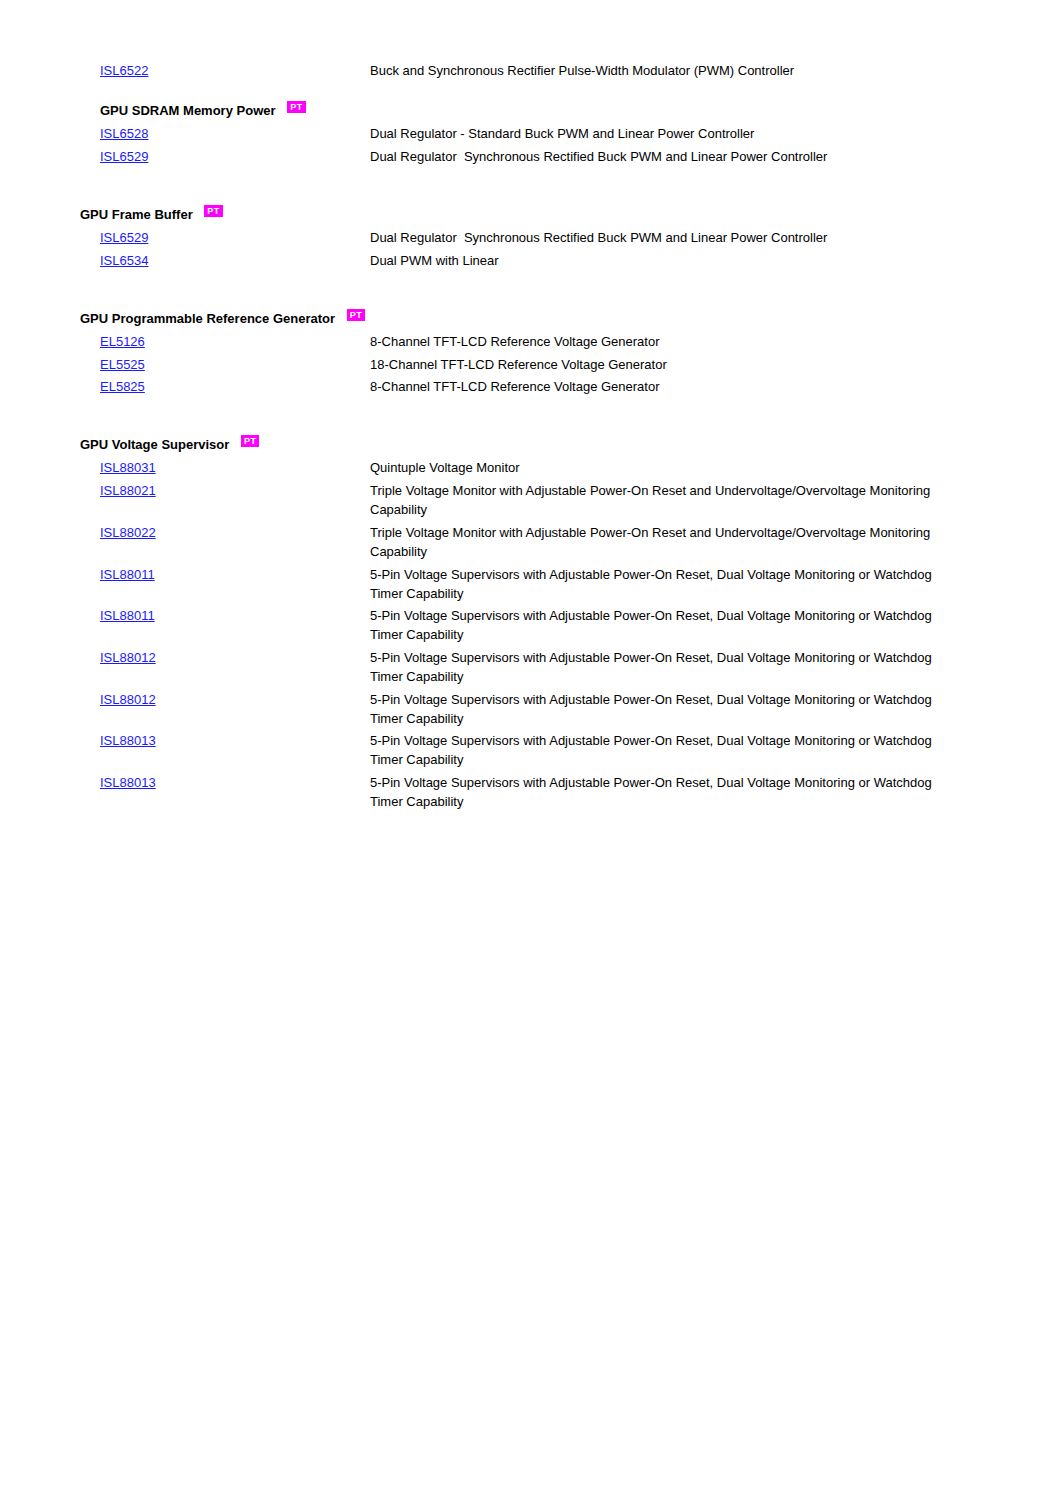| ISL6522 | Buck and Synchronous Rectifier Pulse-Width Modulator (PWM) Controller |
| GPU SDRAM Memory Power PT |
| ISL6528 | Dual Regulator - Standard Buck PWM and Linear Power Controller |
| ISL6529 | Dual Regulator Synchronous Rectified Buck PWM and Linear Power Controller |
| GPU Frame Buffer PT |
| ISL6529 | Dual Regulator Synchronous Rectified Buck PWM and Linear Power Controller |
| ISL6534 | Dual PWM with Linear |
| GPU Programmable Reference Generator PT |
| EL5126 | 8-Channel TFT-LCD Reference Voltage Generator |
| EL5525 | 18-Channel TFT-LCD Reference Voltage Generator |
| EL5825 | 8-Channel TFT-LCD Reference Voltage Generator |
| GPU Voltage Supervisor PT |
| ISL88031 | Quintuple Voltage Monitor |
| ISL88021 | Triple Voltage Monitor with Adjustable Power-On Reset and Undervoltage/Overvoltage Monitoring Capability |
| ISL88022 | Triple Voltage Monitor with Adjustable Power-On Reset and Undervoltage/Overvoltage Monitoring Capability |
| ISL88011 | 5-Pin Voltage Supervisors with Adjustable Power-On Reset, Dual Voltage Monitoring or Watchdog Timer Capability |
| ISL88011 | 5-Pin Voltage Supervisors with Adjustable Power-On Reset, Dual Voltage Monitoring or Watchdog Timer Capability |
| ISL88012 | 5-Pin Voltage Supervisors with Adjustable Power-On Reset, Dual Voltage Monitoring or Watchdog Timer Capability |
| ISL88012 | 5-Pin Voltage Supervisors with Adjustable Power-On Reset, Dual Voltage Monitoring or Watchdog Timer Capability |
| ISL88013 | 5-Pin Voltage Supervisors with Adjustable Power-On Reset, Dual Voltage Monitoring or Watchdog Timer Capability |
| ISL88013 | 5-Pin Voltage Supervisors with Adjustable Power-On Reset, Dual Voltage Monitoring or Watchdog Timer Capability |